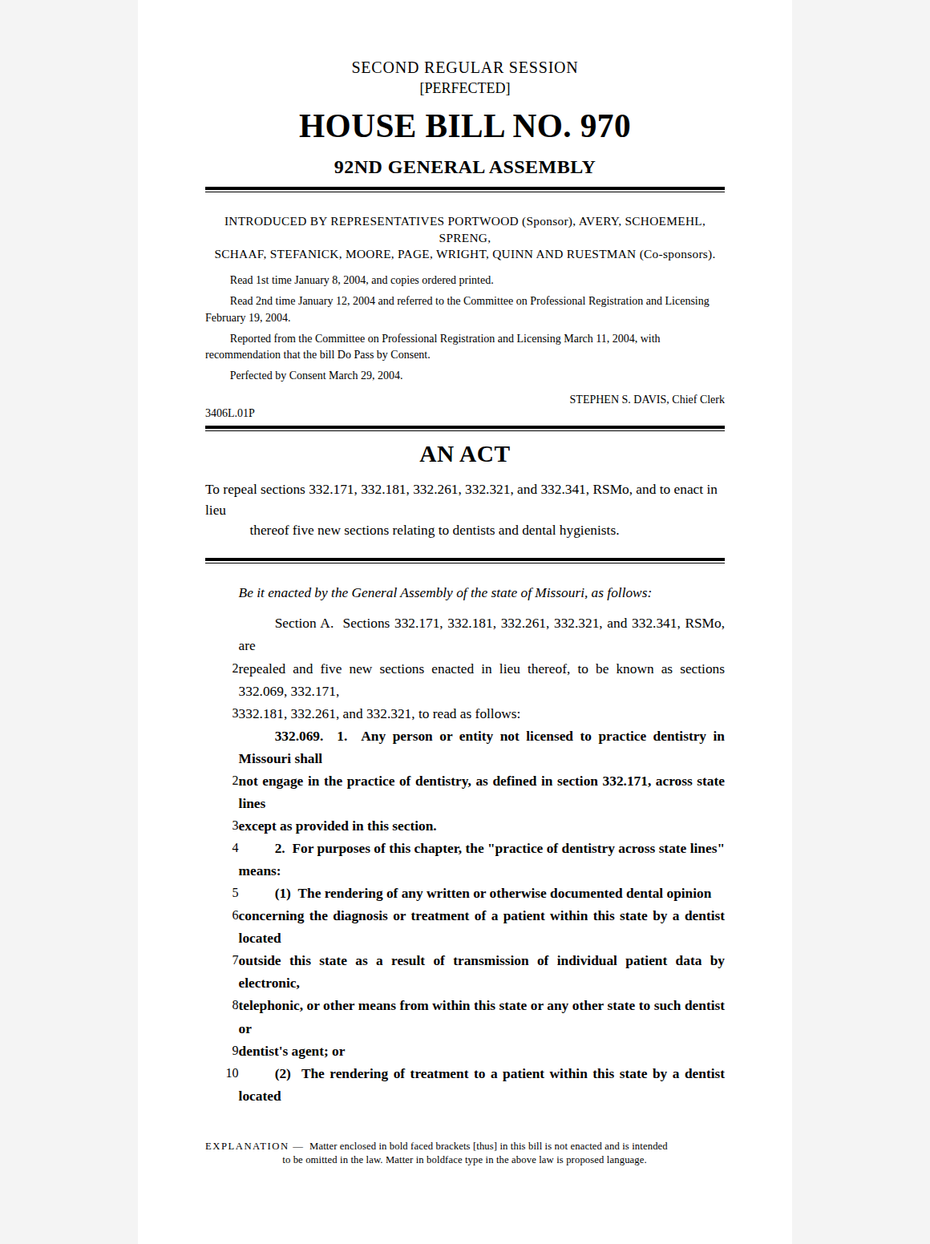SECOND REGULAR SESSION
[PERFECTED]
HOUSE BILL NO. 970
92ND GENERAL ASSEMBLY
INTRODUCED BY REPRESENTATIVES PORTWOOD (Sponsor), AVERY, SCHOEMEHL, SPRENG,
SCHAAF, STEFANICK, MOORE, PAGE, WRIGHT, QUINN AND RUESTMAN (Co-sponsors).
Read 1st time January 8, 2004, and copies ordered printed.
Read 2nd time January 12, 2004 and referred to the Committee on Professional Registration and Licensing February 19, 2004.
Reported from the Committee on Professional Registration and Licensing March 11, 2004, with recommendation that the bill Do Pass by Consent.
Perfected by Consent March 29, 2004.
STEPHEN S. DAVIS, Chief Clerk
3406L.01P
AN ACT
To repeal sections 332.171, 332.181, 332.261, 332.321, and 332.341, RSMo, and to enact in lieu thereof five new sections relating to dentists and dental hygienists.
Be it enacted by the General Assembly of the state of Missouri, as follows:
| | Section A. Sections 332.171, 332.181, 332.261, 332.321, and 332.341, RSMo, are |
| 2 | repealed and five new sections enacted in lieu thereof, to be known as sections 332.069, 332.171, |
| 3 | 332.181, 332.261, and 332.321, to read as follows: |
| | 332.069. 1. Any person or entity not licensed to practice dentistry in Missouri shall |
| 2 | not engage in the practice of dentistry, as defined in section 332.171, across state lines |
| 3 | except as provided in this section. |
| 4 | 2. For purposes of this chapter, the "practice of dentistry across state lines" means: |
| 5 | (1) The rendering of any written or otherwise documented dental opinion |
| 6 | concerning the diagnosis or treatment of a patient within this state by a dentist located |
| 7 | outside this state as a result of transmission of individual patient data by electronic, |
| 8 | telephonic, or other means from within this state or any other state to such dentist or |
| 9 | dentist's agent; or |
| 10 | (2) The rendering of treatment to a patient within this state by a dentist located |
EXPLANATION — Matter enclosed in bold faced brackets [thus] in this bill is not enacted and is intended to be omitted in the law. Matter in boldface type in the above law is proposed language.